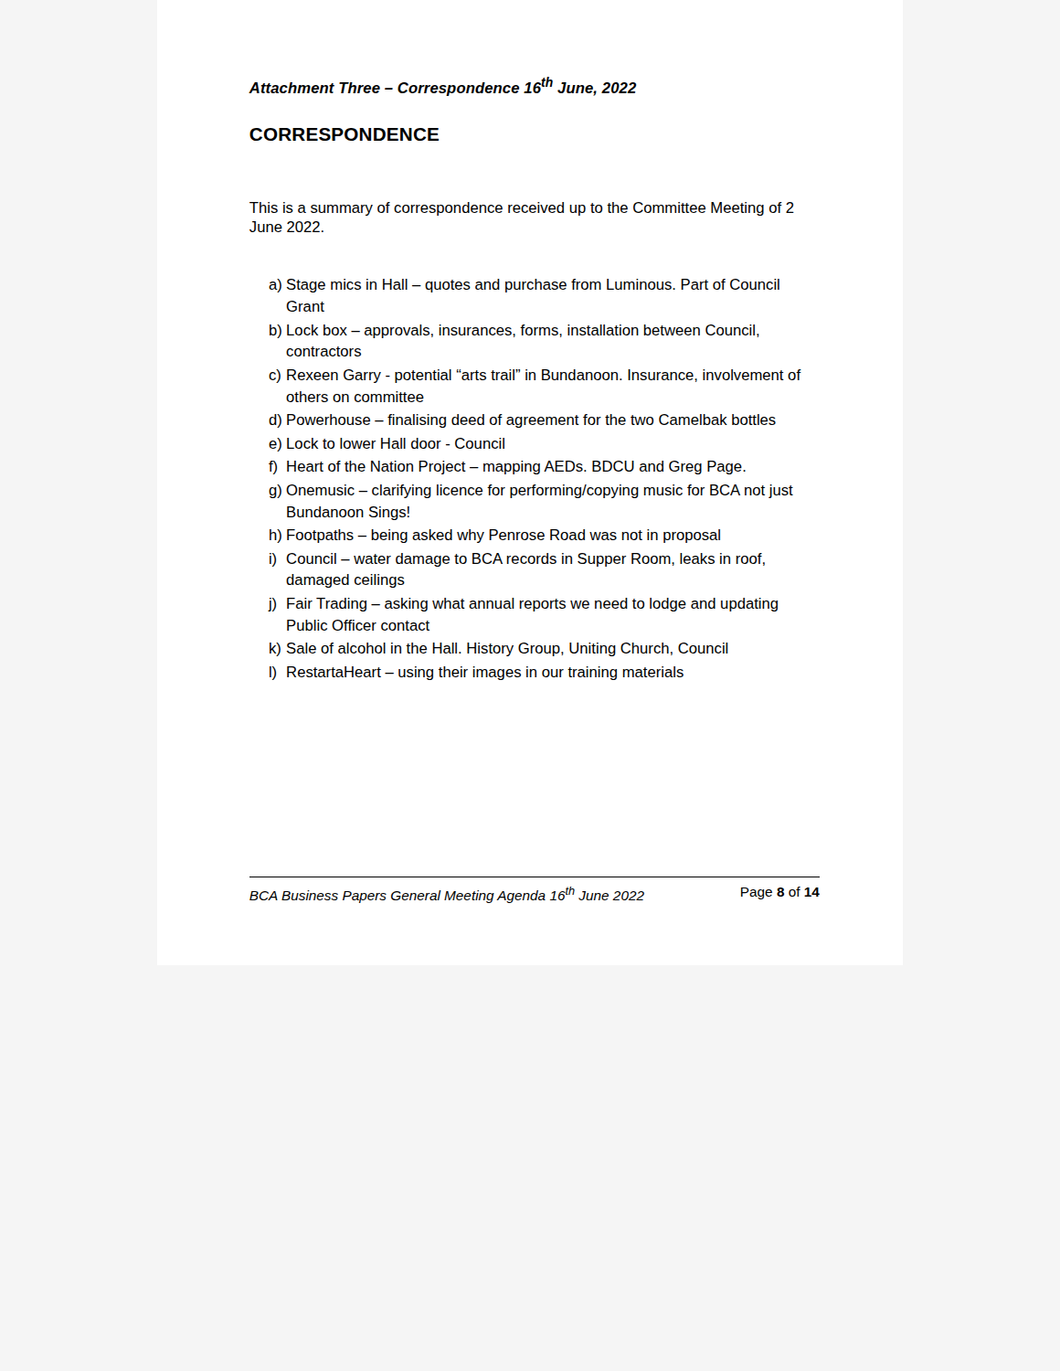Attachment Three – Correspondence 16th June, 2022
CORRESPONDENCE
This is a summary of correspondence received up to the Committee Meeting of 2 June 2022.
a) Stage mics in Hall – quotes and purchase from Luminous. Part of Council Grant
b) Lock box – approvals, insurances, forms, installation between Council, contractors
c) Rexeen Garry - potential “arts trail” in Bundanoon. Insurance, involvement of others on committee
d) Powerhouse – finalising deed of agreement for the two Camelbak bottles
e) Lock to lower Hall door - Council
f) Heart of the Nation Project – mapping AEDs. BDCU and Greg Page.
g) Onemusic – clarifying licence for performing/copying music for BCA not just Bundanoon Sings!
h) Footpaths – being asked why Penrose Road was not in proposal
i) Council – water damage to BCA records in Supper Room, leaks in roof, damaged ceilings
j) Fair Trading – asking what annual reports we need to lodge and updating Public Officer contact
k) Sale of alcohol in the Hall. History Group, Uniting Church, Council
l) RestartaHeart – using their images in our training materials
BCA Business Papers General Meeting Agenda 16th June 2022
Page 8 of 14